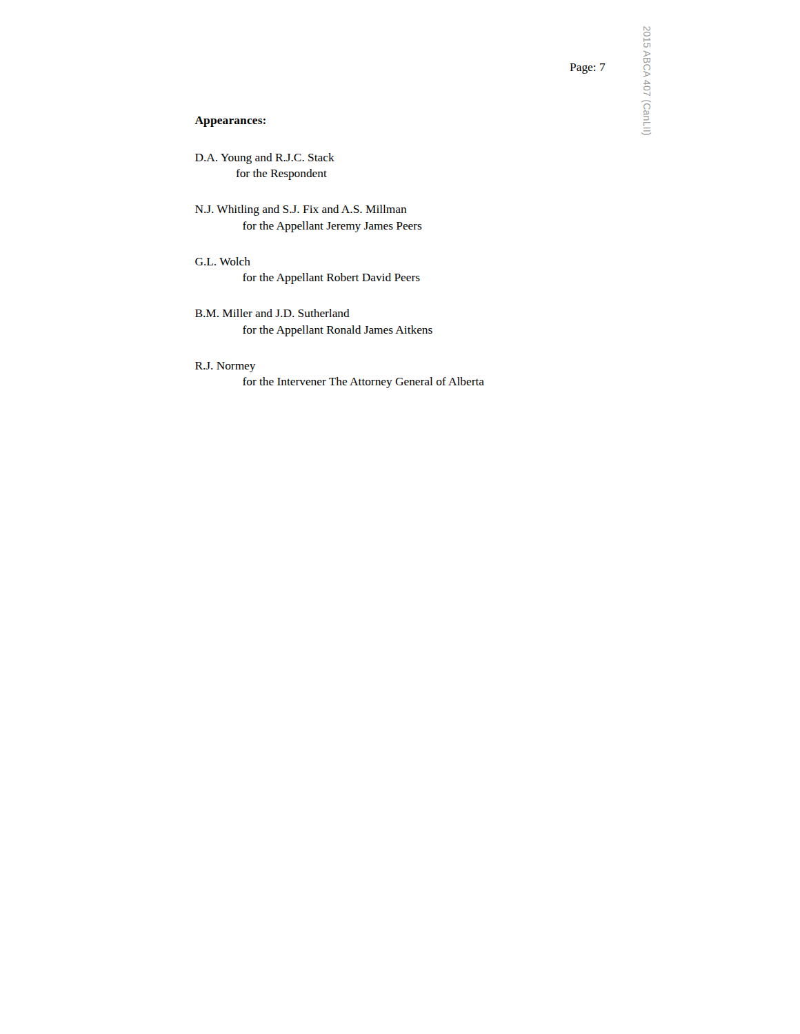Page: 7
2015 ABCA 407 (CanLII)
Appearances:
D.A. Young and R.J.C. Stack
for the Respondent
N.J. Whitling and S.J. Fix and A.S. Millman
for the Appellant Jeremy James Peers
G.L. Wolch
for the Appellant Robert David Peers
B.M. Miller and J.D. Sutherland
for the Appellant Ronald James Aitkens
R.J. Normey
for the Intervener The Attorney General of Alberta